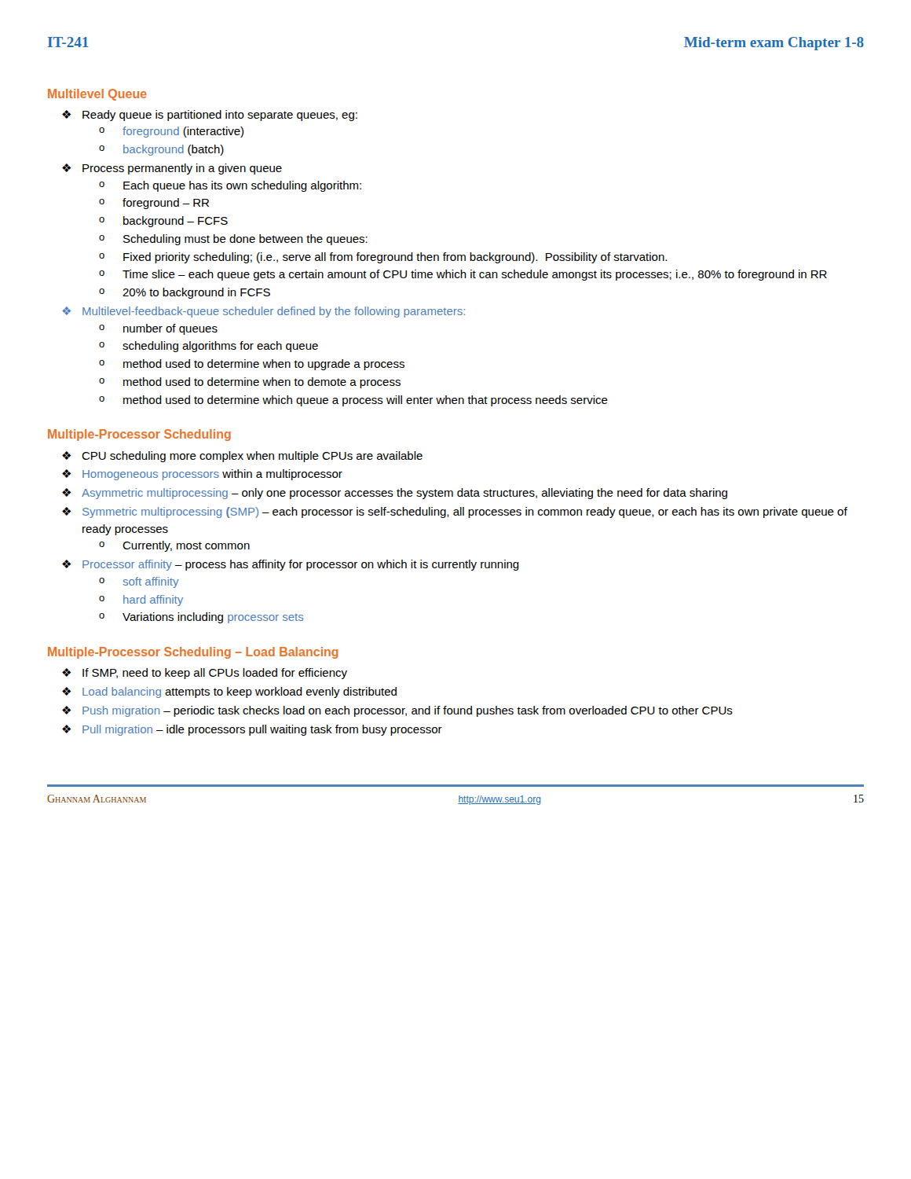IT-241
Mid-term exam Chapter 1-8
Multilevel Queue
Ready queue is partitioned into separate queues, eg:
foreground (interactive)
background (batch)
Process permanently in a given queue
Each queue has its own scheduling algorithm:
foreground – RR
background – FCFS
Scheduling must be done between the queues:
Fixed priority scheduling; (i.e., serve all from foreground then from background). Possibility of starvation.
Time slice – each queue gets a certain amount of CPU time which it can schedule amongst its processes; i.e., 80% to foreground in RR
20% to background in FCFS
Multilevel-feedback-queue scheduler defined by the following parameters:
number of queues
scheduling algorithms for each queue
method used to determine when to upgrade a process
method used to determine when to demote a process
method used to determine which queue a process will enter when that process needs service
Multiple-Processor Scheduling
CPU scheduling more complex when multiple CPUs are available
Homogeneous processors within a multiprocessor
Asymmetric multiprocessing – only one processor accesses the system data structures, alleviating the need for data sharing
Symmetric multiprocessing (SMP) – each processor is self-scheduling, all processes in common ready queue, or each has its own private queue of ready processes
Currently, most common
Processor affinity – process has affinity for processor on which it is currently running
soft affinity
hard affinity
Variations including processor sets
Multiple-Processor Scheduling – Load Balancing
If SMP, need to keep all CPUs loaded for efficiency
Load balancing attempts to keep workload evenly distributed
Push migration – periodic task checks load on each processor, and if found pushes task from overloaded CPU to other CPUs
Pull migration – idle processors pull waiting task from busy processor
Ghannam Alghannam
http://www.seu1.org
15